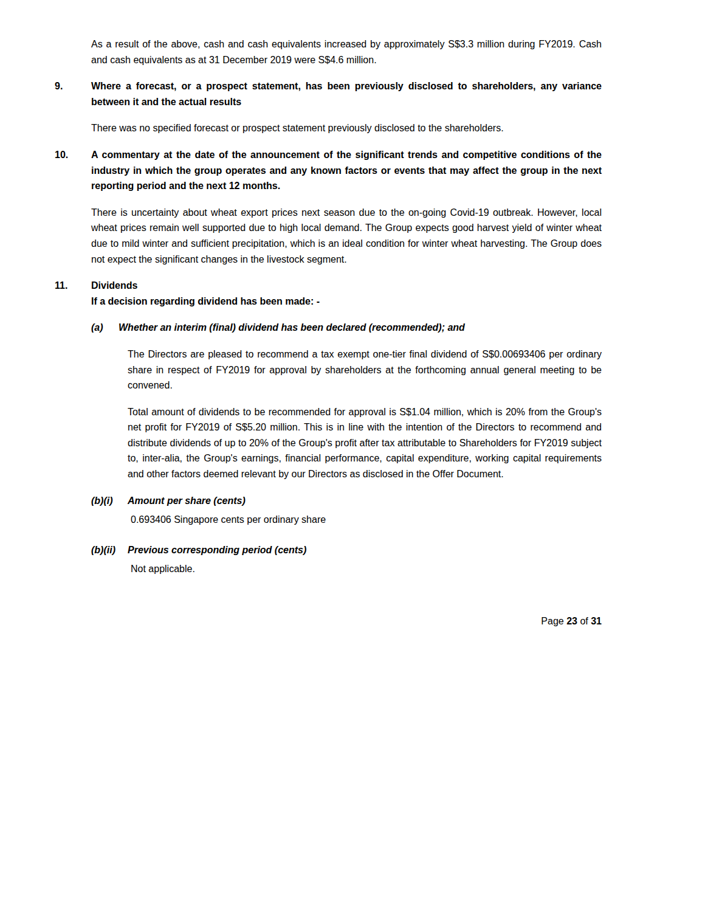As a result of the above, cash and cash equivalents increased by approximately S$3.3 million during FY2019. Cash and cash equivalents as at 31 December 2019 were S$4.6 million.
9.
Where a forecast, or a prospect statement, has been previously disclosed to shareholders, any variance between it and the actual results
There was no specified forecast or prospect statement previously disclosed to the shareholders.
10.
A commentary at the date of the announcement of the significant trends and competitive conditions of the industry in which the group operates and any known factors or events that may affect the group in the next reporting period and the next 12 months.
There is uncertainty about wheat export prices next season due to the on-going Covid-19 outbreak. However, local wheat prices remain well supported due to high local demand. The Group expects good harvest yield of winter wheat due to mild winter and sufficient precipitation, which is an ideal condition for winter wheat harvesting. The Group does not expect the significant changes in the livestock segment.
11.
Dividends
If a decision regarding dividend has been made: -
(a)
Whether an interim (final) dividend has been declared (recommended); and
The Directors are pleased to recommend a tax exempt one-tier final dividend of S$0.00693406 per ordinary share in respect of FY2019 for approval by shareholders at the forthcoming annual general meeting to be convened.
Total amount of dividends to be recommended for approval is S$1.04 million, which is 20% from the Group's net profit for FY2019 of S$5.20 million. This is in line with the intention of the Directors to recommend and distribute dividends of up to 20% of the Group's profit after tax attributable to Shareholders for FY2019 subject to, inter-alia, the Group's earnings, financial performance, capital expenditure, working capital requirements and other factors deemed relevant by our Directors as disclosed in the Offer Document.
(b)(i)
Amount per share (cents)
0.693406 Singapore cents per ordinary share
(b)(ii)
Previous corresponding period (cents)
Not applicable.
Page 23 of 31